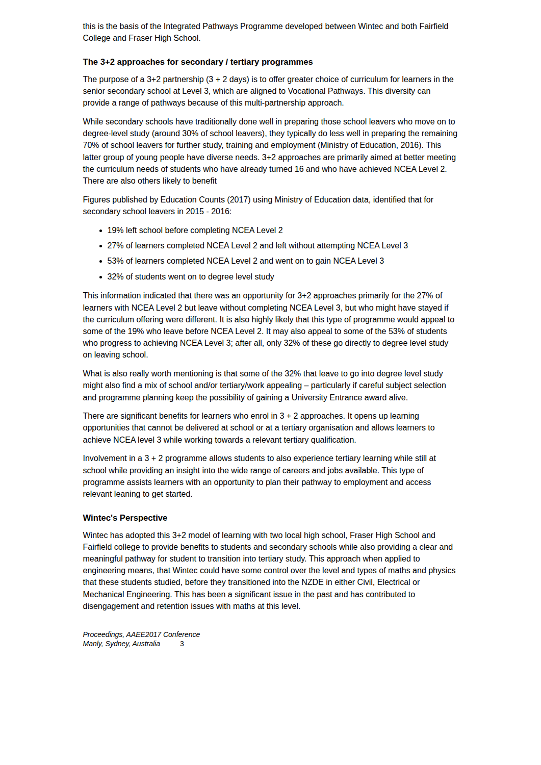this is the basis of the Integrated Pathways Programme developed between Wintec and both Fairfield College and Fraser High School.
The 3+2 approaches for secondary / tertiary programmes
The purpose of a 3+2 partnership (3 + 2 days) is to offer greater choice of curriculum for learners in the senior secondary school at Level 3, which are aligned to Vocational Pathways. This diversity can provide a range of pathways because of this multi-partnership approach.
While secondary schools have traditionally done well in preparing those school leavers who move on to degree-level study (around 30% of school leavers), they typically do less well in preparing the remaining 70% of school leavers for further study, training and employment (Ministry of Education, 2016). This latter group of young people have diverse needs. 3+2 approaches are primarily aimed at better meeting the curriculum needs of students who have already turned 16 and who have achieved NCEA Level 2. There are also others likely to benefit
Figures published by Education Counts (2017) using Ministry of Education data, identified that for secondary school leavers in 2015 - 2016:
19% left school before completing NCEA Level 2
27% of learners completed NCEA Level 2 and left without attempting NCEA Level 3
53% of learners completed NCEA Level 2 and went on to gain NCEA Level 3
32% of students went on to degree level study
This information indicated that there was an opportunity for 3+2 approaches primarily for the 27% of learners with NCEA Level 2 but leave without completing NCEA Level 3, but who might have stayed if the curriculum offering were different. It is also highly likely that this type of programme would appeal to some of the 19% who leave before NCEA Level 2. It may also appeal to some of the 53% of students who progress to achieving NCEA Level 3; after all, only 32% of these go directly to degree level study on leaving school.
What is also really worth mentioning is that some of the 32% that leave to go into degree level study might also find a mix of school and/or tertiary/work appealing – particularly if careful subject selection and programme planning keep the possibility of gaining a University Entrance award alive.
There are significant benefits for learners who enrol in 3 + 2 approaches. It opens up learning opportunities that cannot be delivered at school or at a tertiary organisation and allows learners to achieve NCEA level 3 while working towards a relevant tertiary qualification.
Involvement in a 3 + 2 programme allows students to also experience tertiary learning while still at school while providing an insight into the wide range of careers and jobs available. This type of programme assists learners with an opportunity to plan their pathway to employment and access relevant leaning to get started.
Wintec's Perspective
Wintec has adopted this 3+2 model of learning with two local high school, Fraser High School and Fairfield college to provide benefits to students and secondary schools while also providing a clear and meaningful pathway for student to transition into tertiary study. This approach when applied to engineering means, that Wintec could have some control over the level and types of maths and physics that these students studied, before they transitioned into the NZDE in either Civil, Electrical or Mechanical Engineering. This has been a significant issue in the past and has contributed to disengagement and retention issues with maths at this level.
Proceedings, AAEE2017 Conference
Manly, Sydney, Australia 3